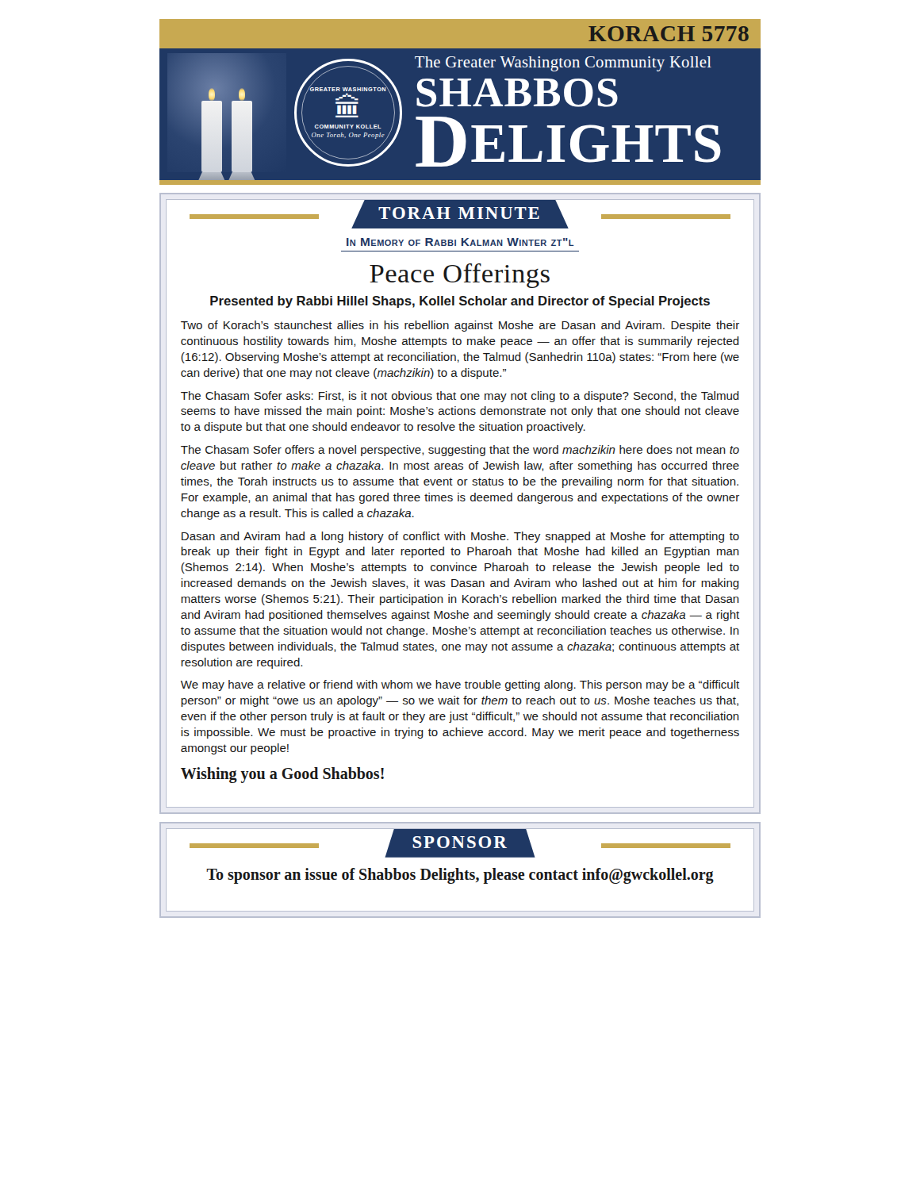Korach 5778
Greater Washington
🏛
Community Kollel
One Torah, One People
The Greater Washington Community Kollel
Shabbos
Delights
Torah Minute
In Memory of Rabbi Kalman Winter zt"l
Peace Offerings
Presented by Rabbi Hillel Shaps, Kollel Scholar and Director of Special Projects
Two of Korach’s staunchest allies in his rebellion against Moshe are Dasan and Aviram. Despite their continuous hostility towards him, Moshe attempts to make peace — an offer that is summarily rejected (16:12). Observing Moshe’s attempt at reconciliation, the Talmud (Sanhedrin 110a) states: “From here (we can derive) that one may not cleave (machzikin) to a dispute.”
The Chasam Sofer asks: First, is it not obvious that one may not cling to a dispute? Second, the Talmud seems to have missed the main point: Moshe’s actions demonstrate not only that one should not cleave to a dispute but that one should endeavor to resolve the situation proactively.
The Chasam Sofer offers a novel perspective, suggesting that the word machzikin here does not mean to cleave but rather to make a chazaka. In most areas of Jewish law, after something has occurred three times, the Torah instructs us to assume that event or status to be the prevailing norm for that situation. For example, an animal that has gored three times is deemed dangerous and expectations of the owner change as a result. This is called a chazaka.
Dasan and Aviram had a long history of conflict with Moshe. They snapped at Moshe for attempting to break up their fight in Egypt and later reported to Pharoah that Moshe had killed an Egyptian man (Shemos 2:14). When Moshe’s attempts to convince Pharoah to release the Jewish people led to increased demands on the Jewish slaves, it was Dasan and Aviram who lashed out at him for making matters worse (Shemos 5:21). Their participation in Korach’s rebellion marked the third time that Dasan and Aviram had positioned themselves against Moshe and seemingly should create a chazaka — a right to assume that the situation would not change. Moshe’s attempt at reconciliation teaches us otherwise. In disputes between individuals, the Talmud states, one may not assume a chazaka; continuous attempts at resolution are required.
We may have a relative or friend with whom we have trouble getting along. This person may be a “difficult person” or might “owe us an apology” — so we wait for them to reach out to us. Moshe teaches us that, even if the other person truly is at fault or they are just “difficult,” we should not assume that reconciliation is impossible. We must be proactive in trying to achieve accord. May we merit peace and togetherness amongst our people!
Wishing you a Good Shabbos!
Sponsor
To sponsor an issue of Shabbos Delights, please contact info@gwckollel.org